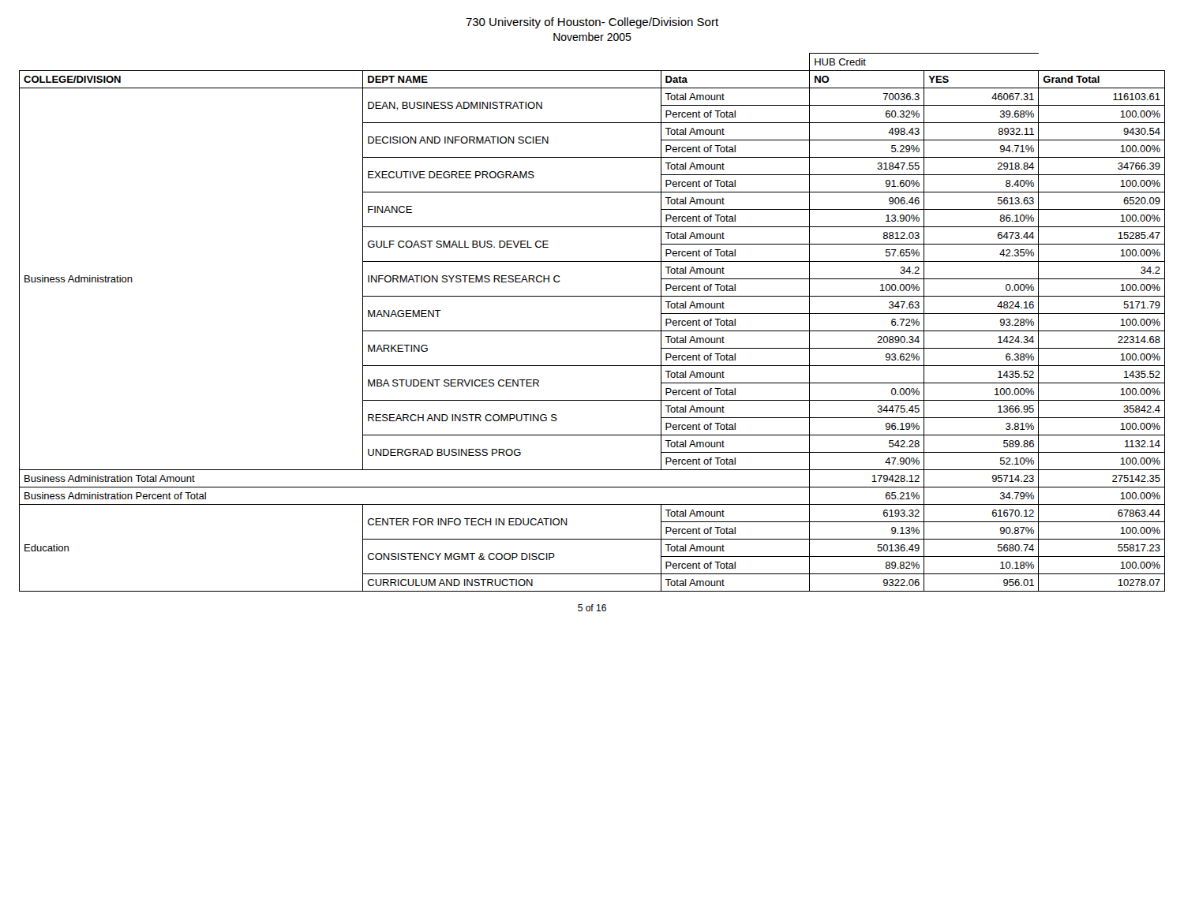730 University of Houston- College/Division Sort
November 2005
| | | | HUB Credit | |
| --- | --- | --- | --- | --- |
| COLLEGE/DIVISION | DEPT NAME | Data | NO | YES | Grand Total |
| Business Administration | DEAN, BUSINESS ADMINISTRATION | Total Amount | 70036.3 | 46067.31 | 116103.61 |
| Percent of Total | 60.32% | 39.68% | 100.00% |
| DECISION AND INFORMATION SCIEN | Total Amount | 498.43 | 8932.11 | 9430.54 |
| Percent of Total | 5.29% | 94.71% | 100.00% |
| EXECUTIVE DEGREE PROGRAMS | Total Amount | 31847.55 | 2918.84 | 34766.39 |
| Percent of Total | 91.60% | 8.40% | 100.00% |
| FINANCE | Total Amount | 906.46 | 5613.63 | 6520.09 |
| Percent of Total | 13.90% | 86.10% | 100.00% |
| GULF COAST SMALL BUS. DEVEL CE | Total Amount | 8812.03 | 6473.44 | 15285.47 |
| Percent of Total | 57.65% | 42.35% | 100.00% |
| INFORMATION SYSTEMS RESEARCH C | Total Amount | 34.2 | | 34.2 |
| Percent of Total | 100.00% | 0.00% | 100.00% |
| MANAGEMENT | Total Amount | 347.63 | 4824.16 | 5171.79 |
| Percent of Total | 6.72% | 93.28% | 100.00% |
| MARKETING | Total Amount | 20890.34 | 1424.34 | 22314.68 |
| Percent of Total | 93.62% | 6.38% | 100.00% |
| MBA STUDENT SERVICES CENTER | Total Amount | | 1435.52 | 1435.52 |
| Percent of Total | 0.00% | 100.00% | 100.00% |
| RESEARCH AND INSTR COMPUTING S | Total Amount | 34475.45 | 1366.95 | 35842.4 |
| Percent of Total | 96.19% | 3.81% | 100.00% |
| UNDERGRAD BUSINESS PROG | Total Amount | 542.28 | 589.86 | 1132.14 |
| Percent of Total | 47.90% | 52.10% | 100.00% |
| Business Administration Total Amount | 179428.12 | 95714.23 | 275142.35 |
| Business Administration Percent of Total | 65.21% | 34.79% | 100.00% |
| Education | CENTER FOR INFO TECH IN EDUCATION | Total Amount | 6193.32 | 61670.12 | 67863.44 |
| Percent of Total | 9.13% | 90.87% | 100.00% |
| CONSISTENCY MGMT & COOP DISCIP | Total Amount | 50136.49 | 5680.74 | 55817.23 |
| Percent of Total | 89.82% | 10.18% | 100.00% |
| CURRICULUM AND INSTRUCTION | Total Amount | 9322.06 | 956.01 | 10278.07 |
5 of 16